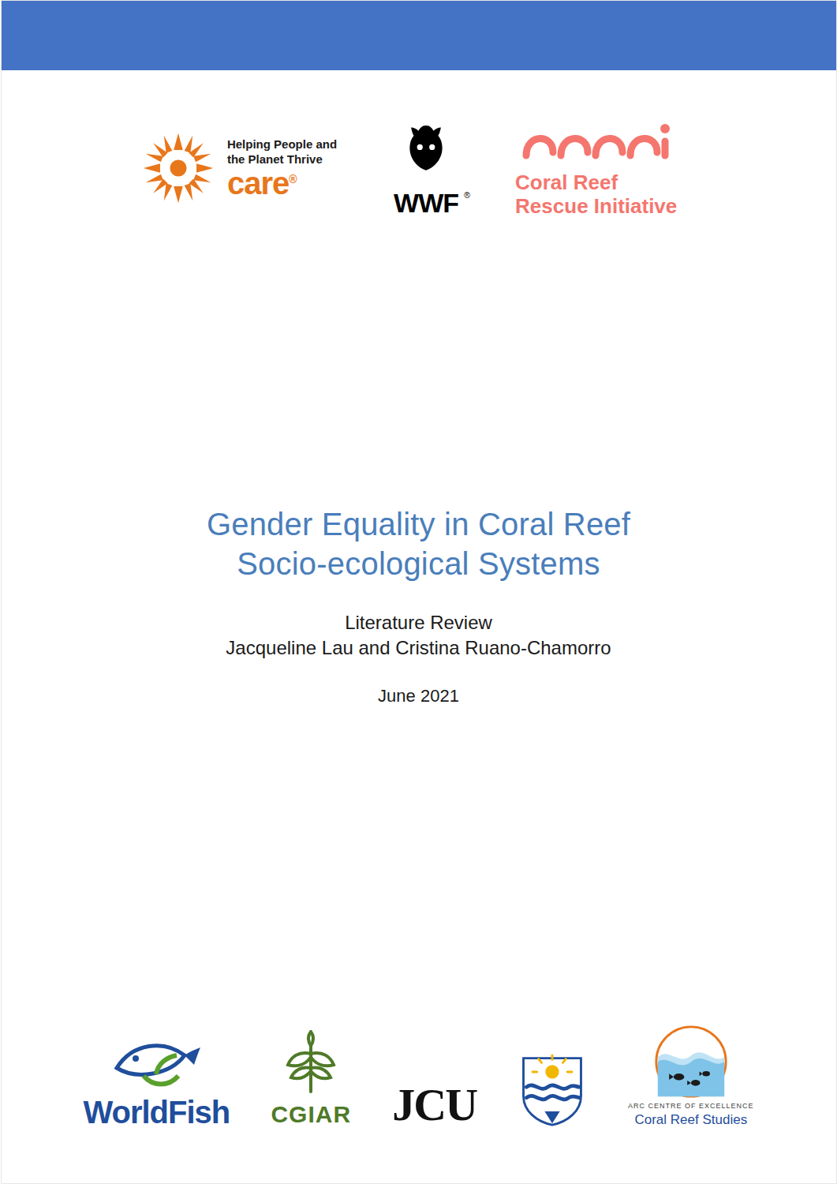Helping People and
the Planet Thrive
care®
WWF®
Coral Reef
Rescue Initiative
Gender Equality in Coral Reef
Socio-ecological Systems
Literature Review
Jacqueline Lau and Cristina Ruano-Chamorro
June 2021
WorldFish
CGIAR
JCU
ARC Centre of Excellence
Coral Reef Studies